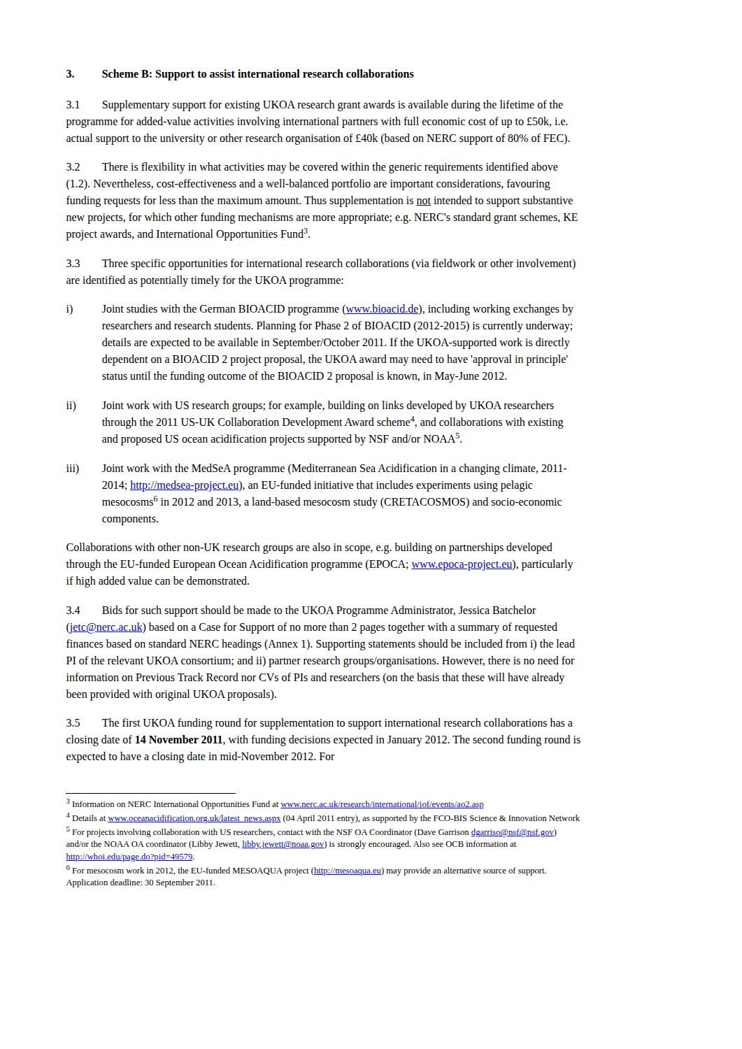3. Scheme B: Support to assist international research collaborations
3.1 Supplementary support for existing UKOA research grant awards is available during the lifetime of the programme for added-value activities involving international partners with full economic cost of up to £50k, i.e. actual support to the university or other research organisation of £40k (based on NERC support of 80% of FEC).
3.2 There is flexibility in what activities may be covered within the generic requirements identified above (1.2). Nevertheless, cost-effectiveness and a well-balanced portfolio are important considerations, favouring funding requests for less than the maximum amount. Thus supplementation is not intended to support substantive new projects, for which other funding mechanisms are more appropriate; e.g. NERC's standard grant schemes, KE project awards, and International Opportunities Fund3.
3.3 Three specific opportunities for international research collaborations (via fieldwork or other involvement) are identified as potentially timely for the UKOA programme:
i) Joint studies with the German BIOACID programme (www.bioacid.de), including working exchanges by researchers and research students. Planning for Phase 2 of BIOACID (2012-2015) is currently underway; details are expected to be available in September/October 2011. If the UKOA-supported work is directly dependent on a BIOACID 2 project proposal, the UKOA award may need to have 'approval in principle' status until the funding outcome of the BIOACID 2 proposal is known, in May-June 2012.
ii) Joint work with US research groups; for example, building on links developed by UKOA researchers through the 2011 US-UK Collaboration Development Award scheme4, and collaborations with existing and proposed US ocean acidification projects supported by NSF and/or NOAA5.
iii) Joint work with the MedSeA programme (Mediterranean Sea Acidification in a changing climate, 2011-2014; http://medsea-project.eu), an EU-funded initiative that includes experiments using pelagic mesocosms6 in 2012 and 2013, a land-based mesocosm study (CRETACOSMOS) and socio-economic components.
Collaborations with other non-UK research groups are also in scope, e.g. building on partnerships developed through the EU-funded European Ocean Acidification programme (EPOCA; www.epoca-project.eu), particularly if high added value can be demonstrated.
3.4 Bids for such support should be made to the UKOA Programme Administrator, Jessica Batchelor (jetc@nerc.ac.uk) based on a Case for Support of no more than 2 pages together with a summary of requested finances based on standard NERC headings (Annex 1). Supporting statements should be included from i) the lead PI of the relevant UKOA consortium; and ii) partner research groups/organisations. However, there is no need for information on Previous Track Record nor CVs of PIs and researchers (on the basis that these will have already been provided with original UKOA proposals).
3.5 The first UKOA funding round for supplementation to support international research collaborations has a closing date of 14 November 2011, with funding decisions expected in January 2012. The second funding round is expected to have a closing date in mid-November 2012. For
3 Information on NERC International Opportunities Fund at www.nerc.ac.uk/research/international/iof/events/ao2.asp
4 Details at www.oceanacidification.org.uk/latest_news.aspx (04 April 2011 entry), as supported by the FCO-BIS Science & Innovation Network
5 For projects involving collaboration with US researchers, contact with the NSF OA Coordinator (Dave Garrison dgarriso@nsf@nsf.gov) and/or the NOAA OA coordinator (Libby Jewett, libby.jewett@noaa.gov) is strongly encouraged. Also see OCB information at http://whoi.edu/page.do?pid=49579.
6 For mesocosm work in 2012, the EU-funded MESOAQUA project (http://mesoaqua.eu) may provide an alternative source of support. Application deadline: 30 September 2011.